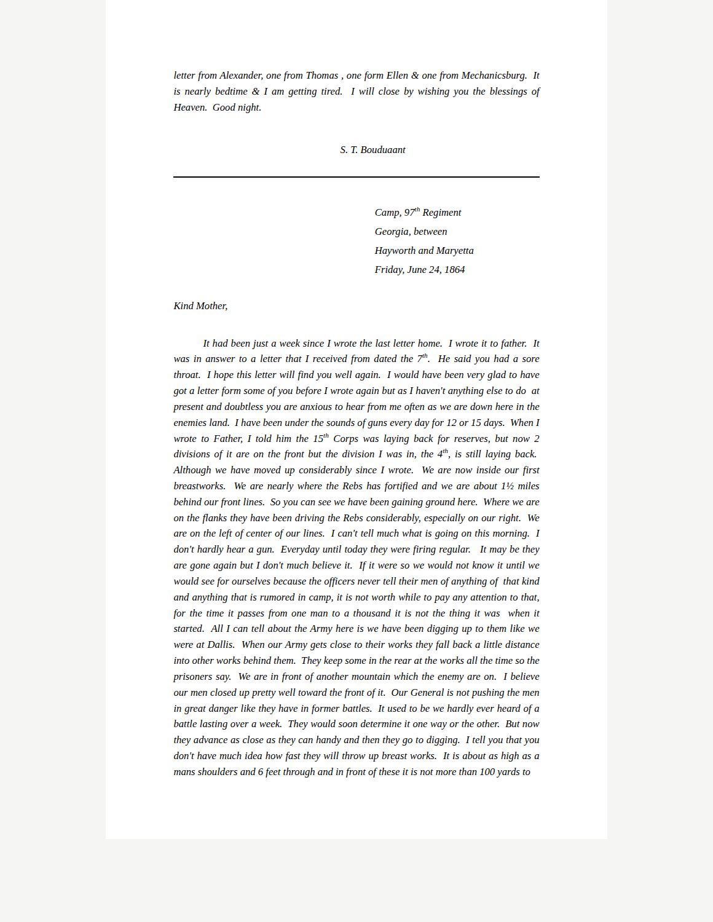letter from Alexander, one from Thomas , one form Ellen & one from Mechanicsburg. It is nearly bedtime & I am getting tired. I will close by wishing you the blessings of Heaven. Good night.
S. T. Bouduaant
Camp, 97th Regiment
Georgia, between
Hayworth and Maryetta
Friday, June 24, 1864
Kind Mother,
It had been just a week since I wrote the last letter home. I wrote it to father. It was in answer to a letter that I received from dated the 7th. He said you had a sore throat. I hope this letter will find you well again. I would have been very glad to have got a letter form some of you before I wrote again but as I haven't anything else to do at present and doubtless you are anxious to hear from me often as we are down here in the enemies land. I have been under the sounds of guns every day for 12 or 15 days. When I wrote to Father, I told him the 15th Corps was laying back for reserves, but now 2 divisions of it are on the front but the division I was in, the 4th, is still laying back. Although we have moved up considerably since I wrote. We are now inside our first breastworks. We are nearly where the Rebs has fortified and we are about 1½ miles behind our front lines. So you can see we have been gaining ground here. Where we are on the flanks they have been driving the Rebs considerably, especially on our right. We are on the left of center of our lines. I can't tell much what is going on this morning. I don't hardly hear a gun. Everyday until today they were firing regular. It may be they are gone again but I don't much believe it. If it were so we would not know it until we would see for ourselves because the officers never tell their men of anything of that kind and anything that is rumored in camp, it is not worth while to pay any attention to that, for the time it passes from one man to a thousand it is not the thing it was when it started. All I can tell about the Army here is we have been digging up to them like we were at Dallis. When our Army gets close to their works they fall back a little distance into other works behind them. They keep some in the rear at the works all the time so the prisoners say. We are in front of another mountain which the enemy are on. I believe our men closed up pretty well toward the front of it. Our General is not pushing the men in great danger like they have in former battles. It used to be we hardly ever heard of a battle lasting over a week. They would soon determine it one way or the other. But now they advance as close as they can handy and then they go to digging. I tell you that you don't have much idea how fast they will throw up breast works. It is about as high as a mans shoulders and 6 feet through and in front of these it is not more than 100 yards to